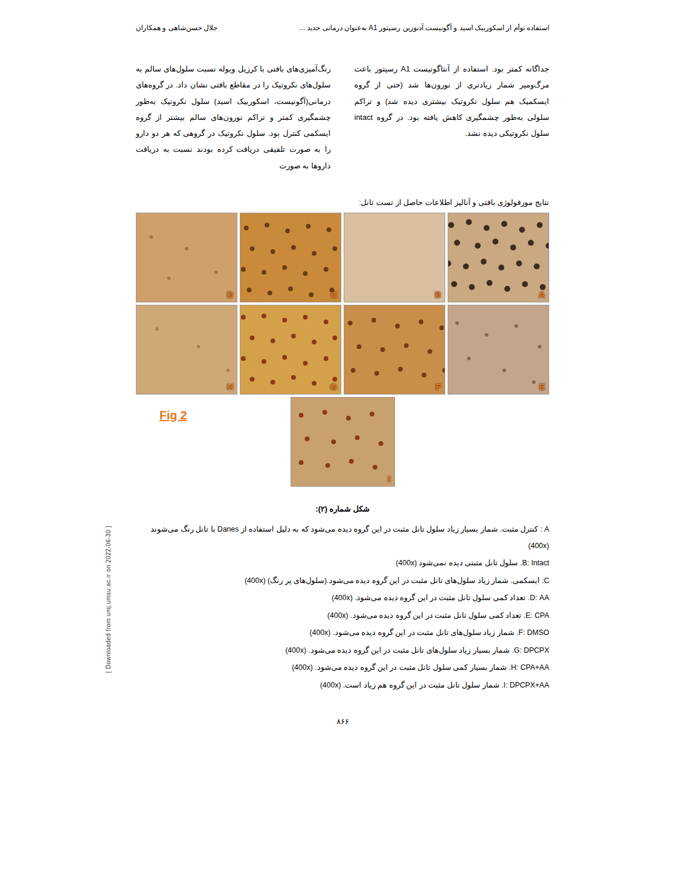استفاده توأم از اسکوربیک اسید و آگونیست آدنوزین رسپتور A1 به‌عنوان درمانی جدید ...
جلال حسن‌شاهی و همکاران
جداگانه کمتر بود. استفاده از آنتاگونیست A1 رسپتور باعث مرگ‌ومیر شمار زیادتری از نورون‌ها شد (حتی از گروه ایسکمیک هم سلول نکروتیک بیشتری دیده شد) و تراکم سلولی به‌طور چشمگیری کاهش یافته بود. در گروه intact سلول نکروتیکی دیده نشد.
رنگ‌آمیزی‌های بافتی با کرزیل ویوله نسبت سلول‌های سالم به سلول‌های نکروتیک را در مقاطع بافتی نشان داد. در گروه‌های درمانی(آگونیست، اسکوربیک اسید) سلول نکروتیک به‌طور چشمگیری کمتر و تراکم نورون‌های سالم بیشتر از گروه ایسکمی کنترل بود. سلول نکروتیک در گروهی که هر دو دارو را به صورت تلفیقی دریافت کرده بودند نسبت به دریافت داروها به صورت
نتایج مورفولوژی بافتی و آنالیز اطلاعات حاصل از تست تانل:
A
B
C
D
E
F
G
H
Fig 2
I
شکل شماره (۲):
A : کنترل مثبت. شمار بسیار زیاد سلول تانل مثبت در این گروه دیده می‌شود که به دلیل استفاده از Danes با تانل رنگ می‌شوند (400x)
B: Intact. سلول تانل مثبتی دیده نمی‌شود (400x)
C: ایسکمی. شمار زیاد سلول‌های تانل مثبت در این گروه دیده می‌شود.(سلول‌های پر رنگ) (400x)
D: AA. تعداد کمی سلول تانل مثبت در این گروه دیده می‌شود. (400x)
E: CPA. تعداد کمی سلول تانل مثبت در این گروه دیده می‌شود. (400x)
F: DMSO. شمار زیاد سلول‌های تانل مثبت در این گروه دیده می‌شود. (400x)
G: DPCPX. شمار بسیار زیاد سلول‌های تانل مثبت در این گروه دیده می‌شود. (400x)
H: CPA+AA. شمار بسیار کمی سلول تانل مثبت در این گروه دیده می‌شود. (400x)
I: DPCPX+AA. شمار سلول تانل مثبت در این گروه هم زیاد است. (400x)
۸۶۶
[ Downloaded from umj.umsu.ac.ir on 2022-06-30 ]